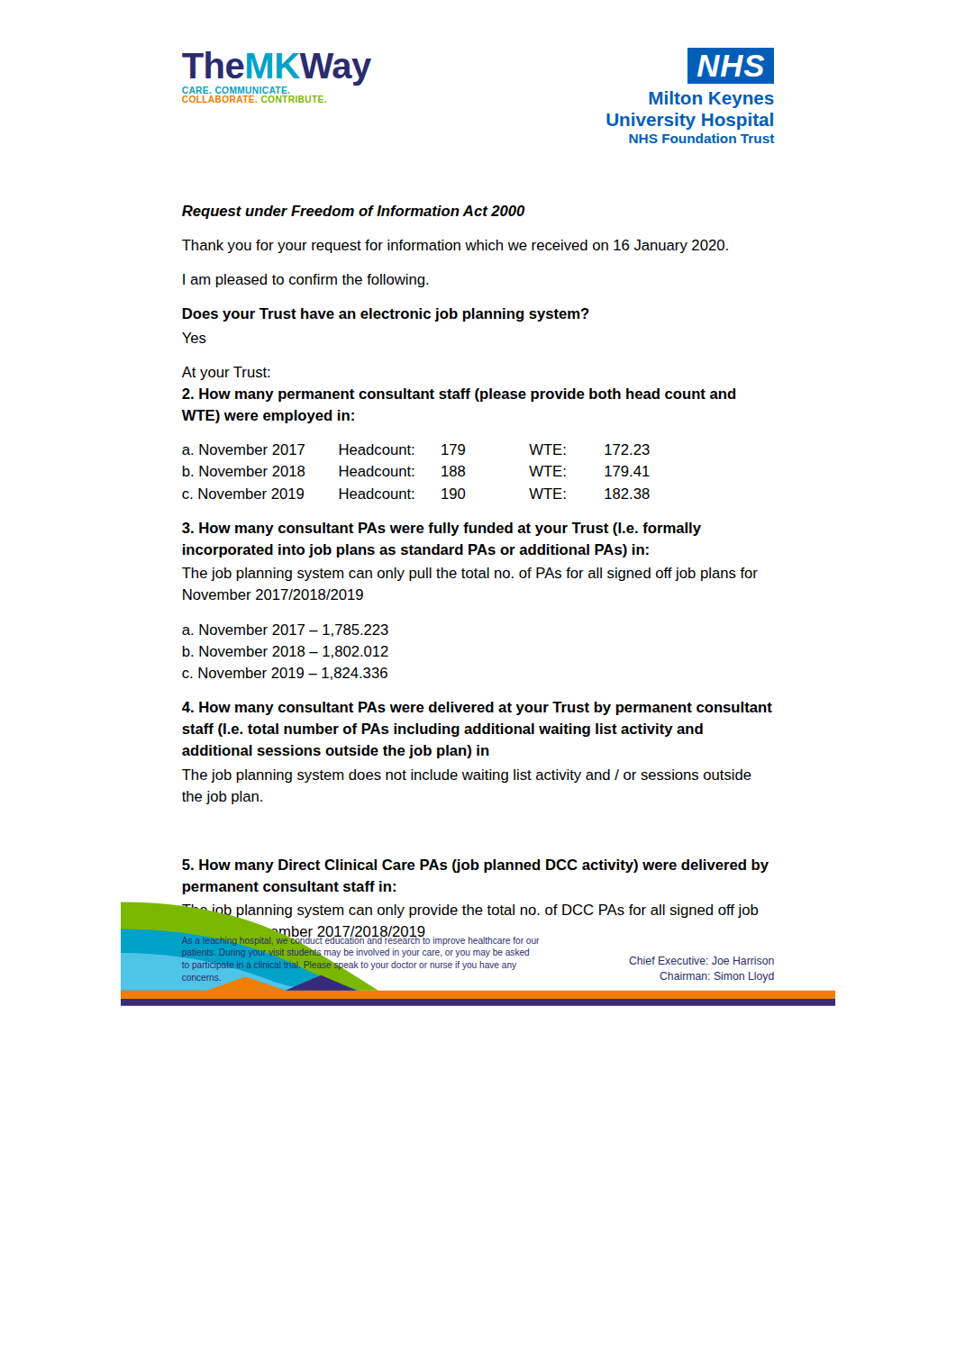The MK Way
CARE. COMMUNICATE.
COLLABORATE. CONTRIBUTE.
NHS
Milton Keynes
University Hospital
NHS Foundation Trust
Request under Freedom of Information Act 2000
Thank you for your request for information which we received on 16 January 2020.
I am pleased to confirm the following.
Does your Trust have an electronic job planning system?
Yes
At your Trust:
2. How many permanent consultant staff (please provide both head count and WTE) were employed in:
a. November 2017 Headcount: 179 WTE: 172.23
b. November 2018 Headcount: 188 WTE: 179.41
c. November 2019 Headcount: 190 WTE: 182.38
3. How many consultant PAs were fully funded at your Trust (I.e. formally incorporated into job plans as standard PAs or additional PAs) in:
The job planning system can only pull the total no. of PAs for all signed off job plans for November 2017/2018/2019
a. November 2017 – 1,785.223
b. November 2018 – 1,802.012
c. November 2019 – 1,824.336
4. How many consultant PAs were delivered at your Trust by permanent consultant staff (I.e. total number of PAs including additional waiting list activity and additional sessions outside the job plan) in
The job planning system does not include waiting list activity and / or sessions outside the job plan.
5. How many Direct Clinical Care PAs (job planned DCC activity) were delivered by permanent consultant staff in:
The job planning system can only provide the total no. of DCC PAs for all signed off job plans for November 2017/2018/2019
As a teaching hospital, we conduct education and research to improve healthcare for our patients. During your visit students may be involved in your care, or you may be asked to participate in a clinical trial. Please speak to your doctor or nurse if you have any concerns.
Chief Executive: Joe Harrison
Chairman: Simon Lloyd